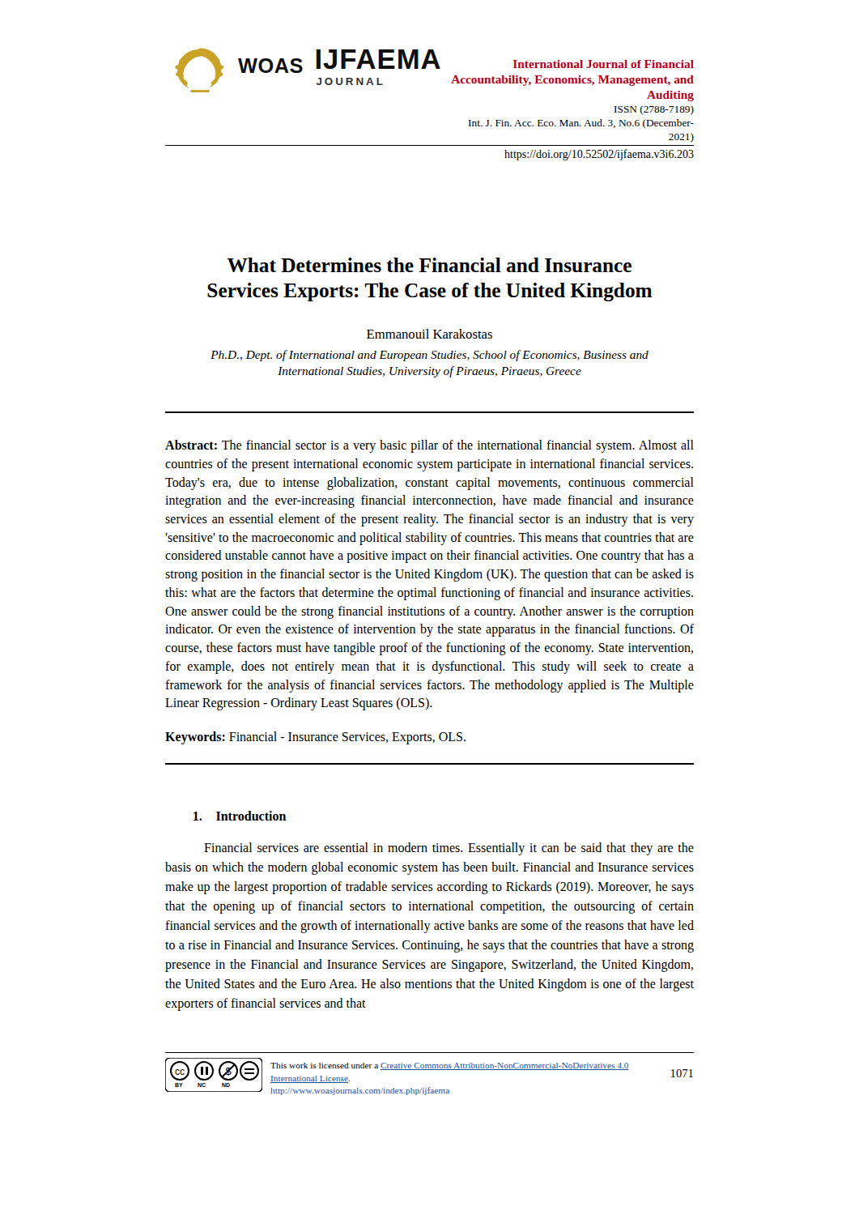WOAS
IJFAEMA
JOURNAL
International Journal of Financial Accountability, Economics, Management, and Auditing ISSN (2788-7189) Int. J. Fin. Acc. Eco. Man. Aud. 3, No.6 (December-2021)
https://doi.org/10.52502/ijfaema.v3i6.203
What Determines the Financial and Insurance
Services Exports: The Case of the United Kingdom
Emmanouil Karakostas
Ph.D., Dept. of International and European Studies, School of Economics, Business and
International Studies, University of Piraeus, Piraeus, Greece
Abstract: The financial sector is a very basic pillar of the international financial system. Almost all countries of the present international economic system participate in international financial services. Today's era, due to intense globalization, constant capital movements, continuous commercial integration and the ever-increasing financial interconnection, have made financial and insurance services an essential element of the present reality. The financial sector is an industry that is very 'sensitive' to the macroeconomic and political stability of countries. This means that countries that are considered unstable cannot have a positive impact on their financial activities. One country that has a strong position in the financial sector is the United Kingdom (UK). The question that can be asked is this: what are the factors that determine the optimal functioning of financial and insurance activities. One answer could be the strong financial institutions of a country. Another answer is the corruption indicator. Or even the existence of intervention by the state apparatus in the financial functions. Of course, these factors must have tangible proof of the functioning of the economy. State intervention, for example, does not entirely mean that it is dysfunctional. This study will seek to create a framework for the analysis of financial services factors. The methodology applied is The Multiple Linear Regression - Ordinary Least Squares (OLS).
Keywords: Financial - Insurance Services, Exports, OLS.
1. Introduction
Financial services are essential in modern times. Essentially it can be said that they are the basis on which the modern global economic system has been built. Financial and Insurance services make up the largest proportion of tradable services according to Rickards (2019). Moreover, he says that the opening up of financial sectors to international competition, the outsourcing of certain financial services and the growth of internationally active banks are some of the reasons that have led to a rise in Financial and Insurance Services. Continuing, he says that the countries that have a strong presence in the Financial and Insurance Services are Singapore, Switzerland, the United Kingdom, the United States and the Euro Area. He also mentions that the United Kingdom is one of the largest exporters of financial services and that
cc $ BY NC ND
This work is licensed under a Creative Commons Attribution-NonCommercial-NoDerivatives 4.0 International License.
http://www.woasjournals.com/index.php/ijfaema
1071